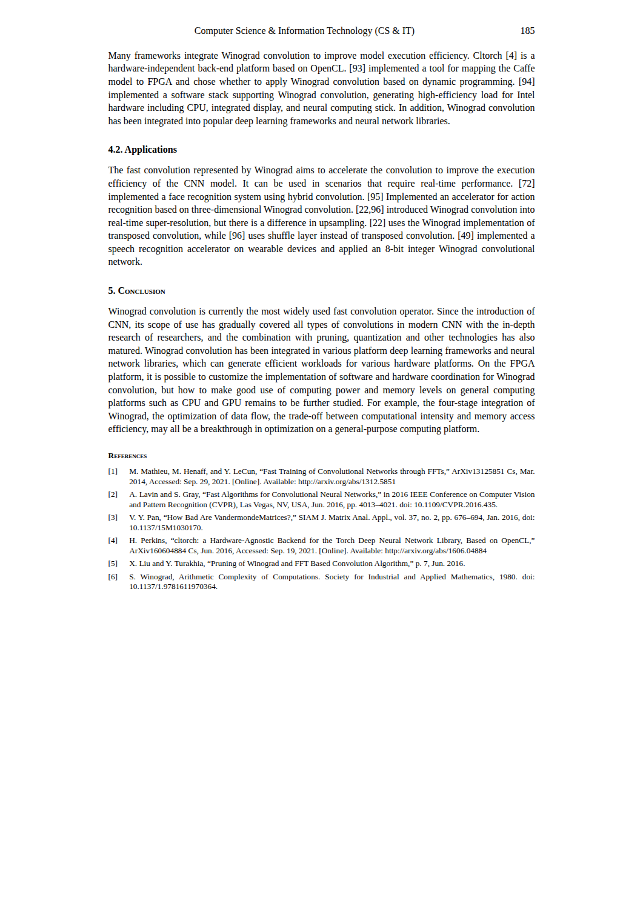Computer Science & Information Technology (CS & IT) 185
Many frameworks integrate Winograd convolution to improve model execution efficiency. Cltorch [4] is a hardware-independent back-end platform based on OpenCL. [93] implemented a tool for mapping the Caffe model to FPGA and chose whether to apply Winograd convolution based on dynamic programming. [94] implemented a software stack supporting Winograd convolution, generating high-efficiency load for Intel hardware including CPU, integrated display, and neural computing stick. In addition, Winograd convolution has been integrated into popular deep learning frameworks and neural network libraries.
4.2. Applications
The fast convolution represented by Winograd aims to accelerate the convolution to improve the execution efficiency of the CNN model. It can be used in scenarios that require real-time performance. [72] implemented a face recognition system using hybrid convolution. [95] Implemented an accelerator for action recognition based on three-dimensional Winograd convolution. [22,96] introduced Winograd convolution into real-time super-resolution, but there is a difference in upsampling. [22] uses the Winograd implementation of transposed convolution, while [96] uses shuffle layer instead of transposed convolution. [49] implemented a speech recognition accelerator on wearable devices and applied an 8-bit integer Winograd convolutional network.
5. Conclusion
Winograd convolution is currently the most widely used fast convolution operator. Since the introduction of CNN, its scope of use has gradually covered all types of convolutions in modern CNN with the in-depth research of researchers, and the combination with pruning, quantization and other technologies has also matured. Winograd convolution has been integrated in various platform deep learning frameworks and neural network libraries, which can generate efficient workloads for various hardware platforms. On the FPGA platform, it is possible to customize the implementation of software and hardware coordination for Winograd convolution, but how to make good use of computing power and memory levels on general computing platforms such as CPU and GPU remains to be further studied. For example, the four-stage integration of Winograd, the optimization of data flow, the trade-off between computational intensity and memory access efficiency, may all be a breakthrough in optimization on a general-purpose computing platform.
References
[1] M. Mathieu, M. Henaff, and Y. LeCun, “Fast Training of Convolutional Networks through FFTs,” ArXiv13125851 Cs, Mar. 2014, Accessed: Sep. 29, 2021. [Online]. Available: http://arxiv.org/abs/1312.5851
[2] A. Lavin and S. Gray, “Fast Algorithms for Convolutional Neural Networks,” in 2016 IEEE Conference on Computer Vision and Pattern Recognition (CVPR), Las Vegas, NV, USA, Jun. 2016, pp. 4013–4021. doi: 10.1109/CVPR.2016.435.
[3] V. Y. Pan, “How Bad Are VandermondeMatrices?,” SIAM J. Matrix Anal. Appl., vol. 37, no. 2, pp. 676–694, Jan. 2016, doi: 10.1137/15M1030170.
[4] H. Perkins, “cltorch: a Hardware-Agnostic Backend for the Torch Deep Neural Network Library, Based on OpenCL,” ArXiv160604884 Cs, Jun. 2016, Accessed: Sep. 19, 2021. [Online]. Available: http://arxiv.org/abs/1606.04884
[5] X. Liu and Y. Turakhia, “Pruning of Winograd and FFT Based Convolution Algorithm,” p. 7, Jun. 2016.
[6] S. Winograd, Arithmetic Complexity of Computations. Society for Industrial and Applied Mathematics, 1980. doi: 10.1137/1.9781611970364.